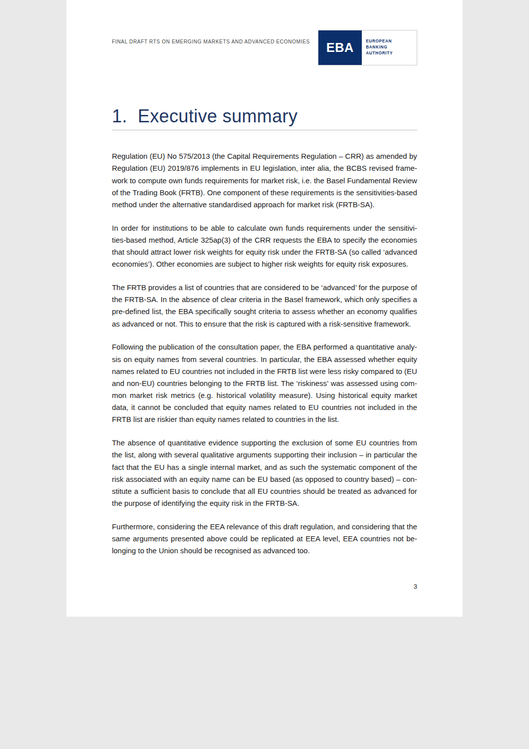Final draft RTS on emerging markets and advanced economies
EBA
European Banking Authority
1. Executive summary
Regulation (EU) No 575/2013 (the Capital Requirements Regulation – CRR) as amended by Regulation (EU) 2019/876 implements in EU legislation, inter alia, the BCBS revised framework to compute own funds requirements for market risk, i.e. the Basel Fundamental Review of the Trading Book (FRTB). One component of these requirements is the sensitivities-based method under the alternative standardised approach for market risk (FRTB-SA).
In order for institutions to be able to calculate own funds requirements under the sensitivities-based method, Article 325ap(3) of the CRR requests the EBA to specify the economies that should attract lower risk weights for equity risk under the FRTB-SA (so called ‘advanced economies’). Other economies are subject to higher risk weights for equity risk exposures.
The FRTB provides a list of countries that are considered to be ‘advanced’ for the purpose of the FRTB-SA. In the absence of clear criteria in the Basel framework, which only specifies a pre-defined list, the EBA specifically sought criteria to assess whether an economy qualifies as advanced or not. This to ensure that the risk is captured with a risk-sensitive framework.
Following the publication of the consultation paper, the EBA performed a quantitative analysis on equity names from several countries. In particular, the EBA assessed whether equity names related to EU countries not included in the FRTB list were less risky compared to (EU and non-EU) countries belonging to the FRTB list. The ‘riskiness’ was assessed using common market risk metrics (e.g. historical volatility measure). Using historical equity market data, it cannot be concluded that equity names related to EU countries not included in the FRTB list are riskier than equity names related to countries in the list.
The absence of quantitative evidence supporting the exclusion of some EU countries from the list, along with several qualitative arguments supporting their inclusion – in particular the fact that the EU has a single internal market, and as such the systematic component of the risk associated with an equity name can be EU based (as opposed to country based) – constitute a sufficient basis to conclude that all EU countries should be treated as advanced for the purpose of identifying the equity risk in the FRTB-SA.
Furthermore, considering the EEA relevance of this draft regulation, and considering that the same arguments presented above could be replicated at EEA level, EEA countries not belonging to the Union should be recognised as advanced too.
3